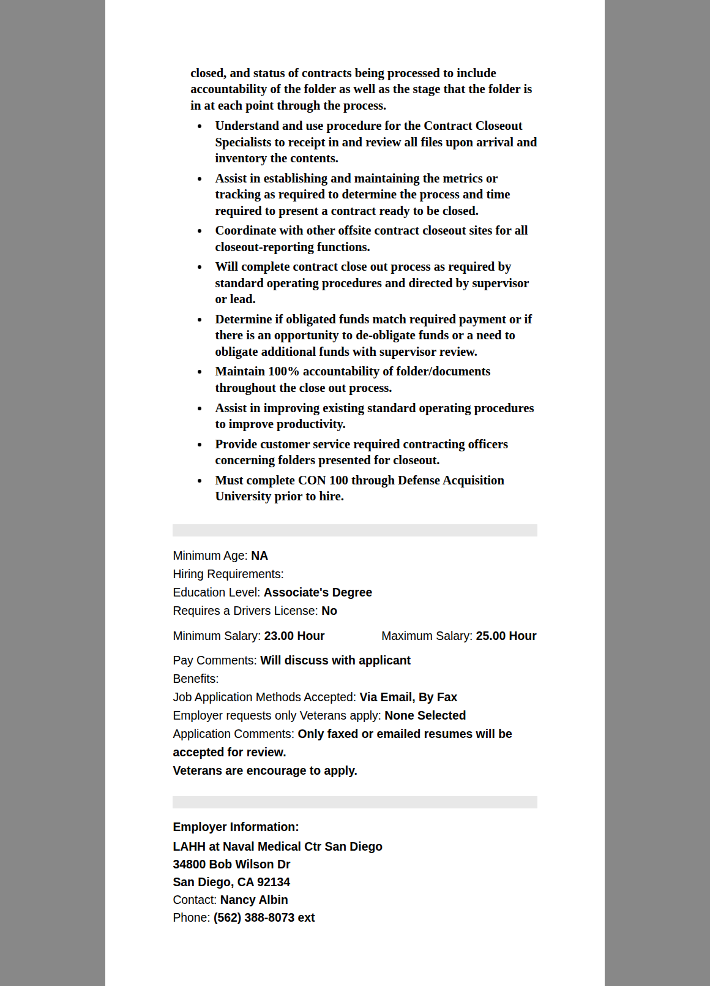closed, and status of contracts being processed to include accountability of the folder as well as the stage that the folder is in at each point through the process.
Understand and use procedure for the Contract Closeout Specialists to receipt in and review all files upon arrival and inventory the contents.
Assist in establishing and maintaining the metrics or tracking as required to determine the process and time required to present a contract ready to be closed.
Coordinate with other offsite contract closeout sites for all closeout-reporting functions.
Will complete contract close out process as required by standard operating procedures and directed by supervisor or lead.
Determine if obligated funds match required payment or if there is an opportunity to de-obligate funds or a need to obligate additional funds with supervisor review.
Maintain 100% accountability of folder/documents throughout the close out process.
Assist in improving existing standard operating procedures to improve productivity.
Provide customer service required contracting officers concerning folders presented for closeout.
Must complete CON 100 through Defense Acquisition University prior to hire.
Minimum Age: NA
Hiring Requirements:
Education Level: Associate's Degree
Requires a Drivers License: No
Minimum Salary: 23.00 Hour Maximum Salary: 25.00 Hour
Pay Comments: Will discuss with applicant
Benefits:
Job Application Methods Accepted: Via Email, By Fax
Employer requests only Veterans apply: None Selected
Application Comments: Only faxed or emailed resumes will be accepted for review.
Veterans are encourage to apply.
Employer Information:
LAHH at Naval Medical Ctr San Diego 34800 Bob Wilson Dr San Diego, CA 92134
Contact: Nancy Albin
Phone: (562) 388-8073 ext